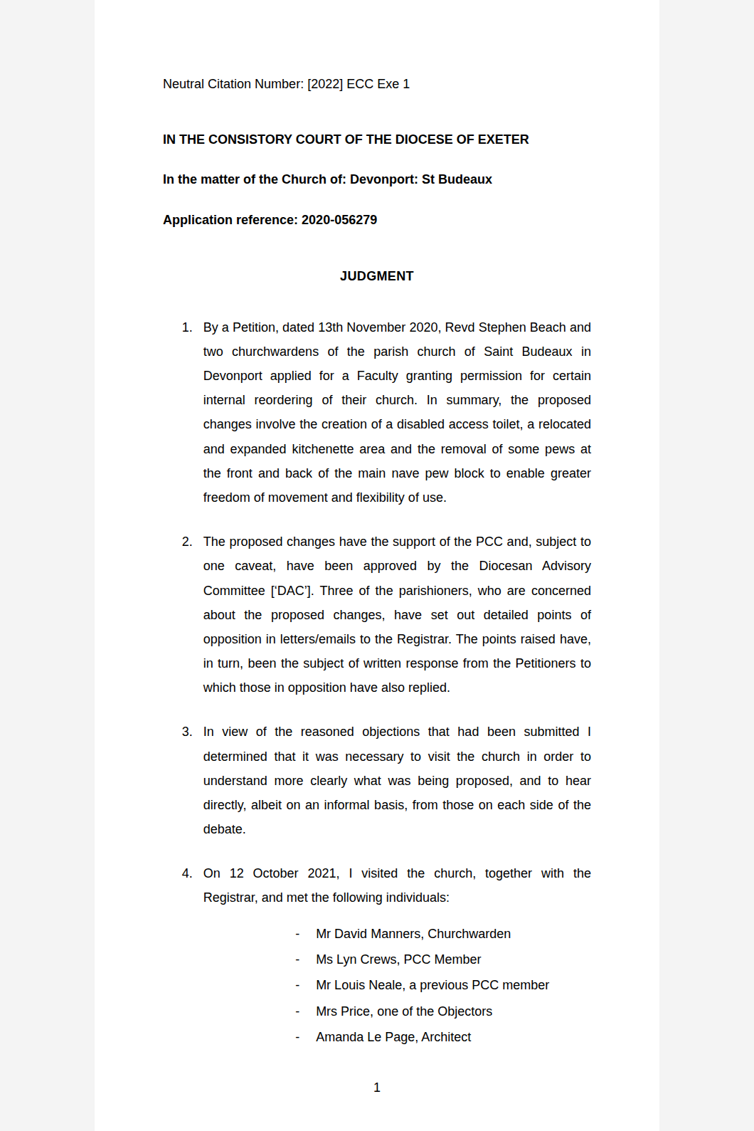Neutral Citation Number: [2022] ECC Exe 1
IN THE CONSISTORY COURT OF THE DIOCESE OF EXETER
In the matter of the Church of: Devonport: St Budeaux
Application reference: 2020-056279
JUDGMENT
By a Petition, dated 13th November 2020, Revd Stephen Beach and two churchwardens of the parish church of Saint Budeaux in Devonport applied for a Faculty granting permission for certain internal reordering of their church. In summary, the proposed changes involve the creation of a disabled access toilet, a relocated and expanded kitchenette area and the removal of some pews at the front and back of the main nave pew block to enable greater freedom of movement and flexibility of use.
The proposed changes have the support of the PCC and, subject to one caveat, have been approved by the Diocesan Advisory Committee [‘DAC’]. Three of the parishioners, who are concerned about the proposed changes, have set out detailed points of opposition in letters/emails to the Registrar. The points raised have, in turn, been the subject of written response from the Petitioners to which those in opposition have also replied.
In view of the reasoned objections that had been submitted I determined that it was necessary to visit the church in order to understand more clearly what was being proposed, and to hear directly, albeit on an informal basis, from those on each side of the debate.
On 12 October 2021, I visited the church, together with the Registrar, and met the following individuals:
Mr David Manners, Churchwarden
Ms Lyn Crews, PCC Member
Mr Louis Neale, a previous PCC member
Mrs Price, one of the Objectors
Amanda Le Page, Architect
1